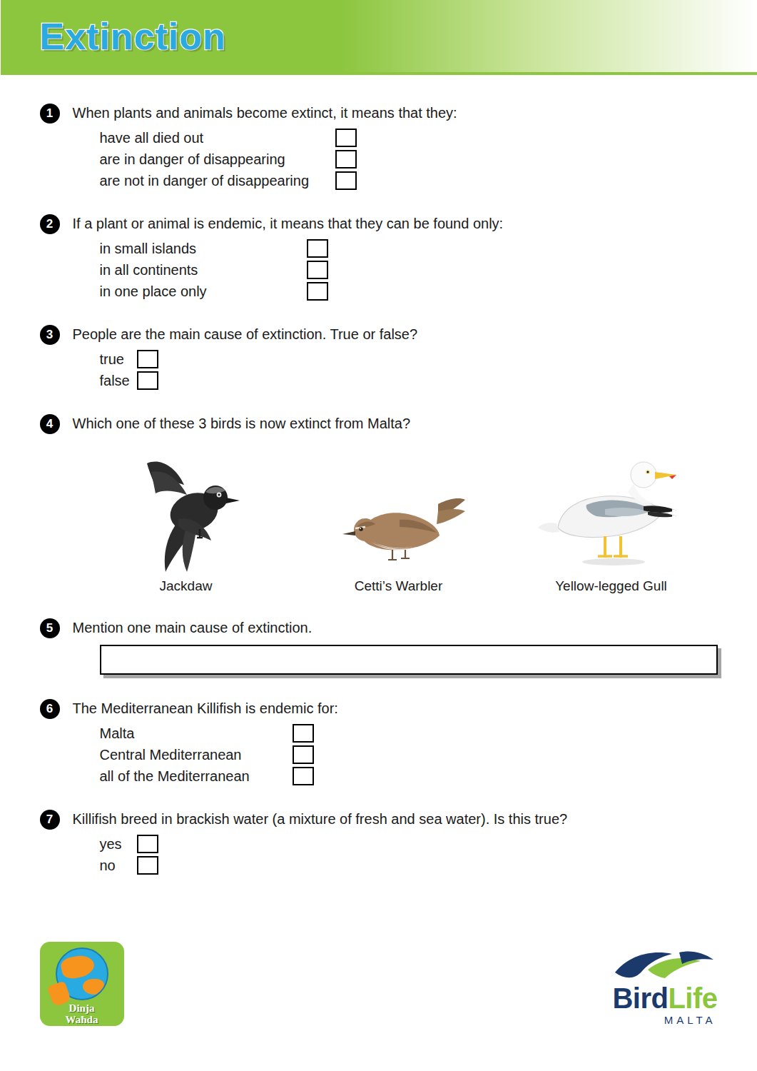Extinction
1
When plants and animals become extinct, it means that they:
have all died out
are in danger of disappearing
are not in danger of disappearing
2
If a plant or animal is endemic, it means that they can be found only:
in small islands
in all continents
in one place only
3
People are the main cause of extinction. True or false?
true
false
4
Which one of these 3 birds is now extinct from Malta?
Jackdaw
Cetti’s Warbler
Yellow-legged Gull
5
Mention one main cause of extinction.
6
The Mediterranean Killifish is endemic for:
Malta
Central Mediterranean
all of the Mediterranean
7
Killifish breed in brackish water (a mixture of fresh and sea water). Is this true?
yes
no
Dinja
Waħda
BirdLife
MALTA